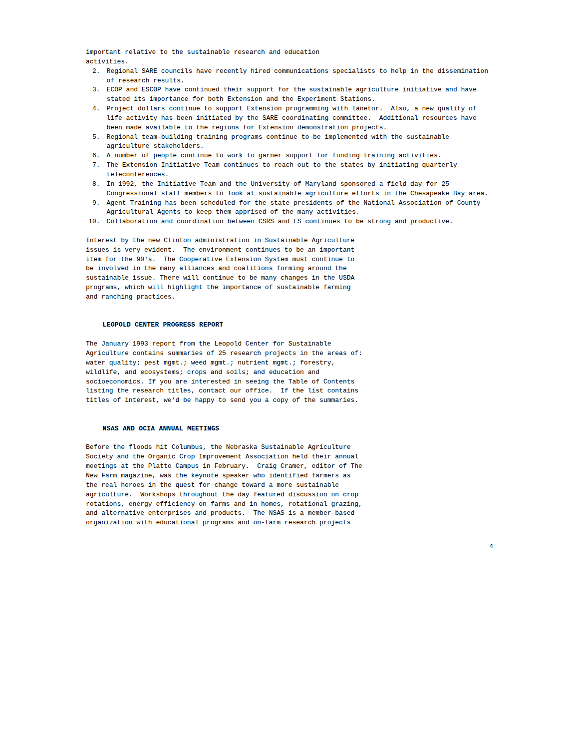important relative to the sustainable research and education
activities.
2. Regional SARE councils have recently hired communications specialists to help in the dissemination of research results.
3. ECOP and ESCOP have continued their support for the sustainable agriculture initiative and have stated its importance for both Extension and the Experiment Stations.
4. Project dollars continue to support Extension programming with lanetor. Also, a new quality of life activity has been initiated by the SARE coordinating committee. Additional resources have been made available to the regions for Extension demonstration projects.
5. Regional team-building training programs continue to be implemented with the sustainable agriculture stakeholders.
6. A number of people continue to work to garner support for funding training activities.
7. The Extension Initiative Team continues to reach out to the states by initiating quarterly teleconferences.
8. In 1992, the Initiative Team and the University of Maryland sponsored a field day for 25 Congressional staff members to look at sustainable agriculture efforts in the Chesapeake Bay area.
9. Agent Training has been scheduled for the state presidents of the National Association of County Agricultural Agents to keep them apprised of the many activities.
10. Collaboration and coordination between CSRS and ES continues to be strong and productive.
Interest by the new Clinton administration in Sustainable Agriculture
issues is very evident. The environment continues to be an important
item for the 90's. The Cooperative Extension System must continue to
be involved in the many alliances and coalitions forming around the
sustainable issue. There will continue to be many changes in the USDA
programs, which will highlight the importance of sustainable farming
and ranching practices.
LEOPOLD CENTER PROGRESS REPORT
The January 1993 report from the Leopold Center for Sustainable
Agriculture contains summaries of 25 research projects in the areas of:
water quality; pest mgmt.; weed mgmt.; nutrient mgmt.; forestry,
wildlife, and ecosystems; crops and soils; and education and
socioeconomics. If you are interested in seeing the Table of Contents
listing the research titles, contact our office. If the list contains
titles of interest, we'd be happy to send you a copy of the summaries.
NSAS AND OCIA ANNUAL MEETINGS
Before the floods hit Columbus, the Nebraska Sustainable Agriculture
Society and the Organic Crop Improvement Association held their annual
meetings at the Platte Campus in February. Craig Cramer, editor of The
New Farm magazine, was the keynote speaker who identified farmers as
the real heroes in the quest for change toward a more sustainable
agriculture. Workshops throughout the day featured discussion on crop
rotations, energy efficiency on farms and in homes, rotational grazing,
and alternative enterprises and products. The NSAS is a member-based
organization with educational programs and on-farm research projects
4